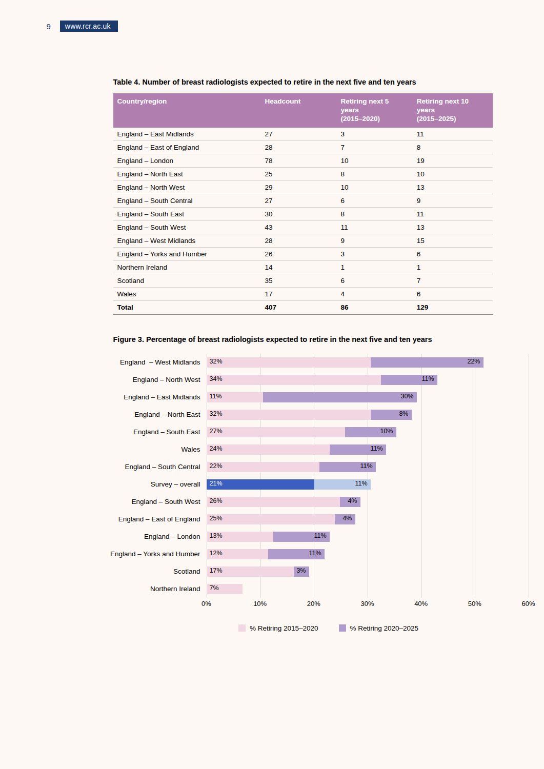9 www.rcr.ac.uk
Table 4. Number of breast radiologists expected to retire in the next five and ten years
| Country/region | Headcount | Retiring next 5 years (2015–2020) | Retiring next 10 years (2015–2025) |
| --- | --- | --- | --- |
| England – East Midlands | 27 | 3 | 11 |
| England – East of England | 28 | 7 | 8 |
| England – London | 78 | 10 | 19 |
| England – North East | 25 | 8 | 10 |
| England – North West | 29 | 10 | 13 |
| England – South Central | 27 | 6 | 9 |
| England – South East | 30 | 8 | 11 |
| England – South West | 43 | 11 | 13 |
| England – West Midlands | 28 | 9 | 15 |
| England – Yorks and Humber | 26 | 3 | 6 |
| Northern Ireland | 14 | 1 | 1 |
| Scotland | 35 | 6 | 7 |
| Wales | 17 | 4 | 6 |
| Total | 407 | 86 | 129 |
Figure 3. Percentage of breast radiologists expected to retire in the next five and ten years
England – West Midlands
32%
22%
England – North West
34%
11%
England – East Midlands
11%
30%
England – North East
32%
8%
England – South East
27%
10%
Wales
24%
11%
England – South Central
22%
11%
Survey – overall
21%
11%
England – South West
26%
4%
England – East of England
25%
4%
England – London
13%
11%
England – Yorks and Humber
12%
11%
Scotland
17%
3%
Northern Ireland
7%
0% 10% 20% 30% 40% 50% 60%
% Retiring 2015–2020
% Retiring 2020–2025